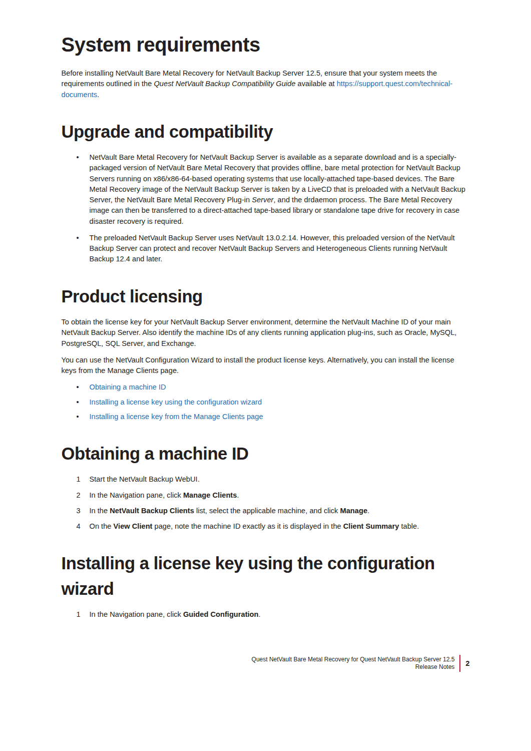System requirements
Before installing NetVault Bare Metal Recovery for NetVault Backup Server 12.5, ensure that your system meets the requirements outlined in the Quest NetVault Backup Compatibility Guide available at https://support.quest.com/technical-documents.
Upgrade and compatibility
NetVault Bare Metal Recovery for NetVault Backup Server is available as a separate download and is a specially-packaged version of NetVault Bare Metal Recovery that provides offline, bare metal protection for NetVault Backup Servers running on x86/x86-64-based operating systems that use locally-attached tape-based devices. The Bare Metal Recovery image of the NetVault Backup Server is taken by a LiveCD that is preloaded with a NetVault Backup Server, the NetVault Bare Metal Recovery Plug-in Server, and the drdaemon process. The Bare Metal Recovery image can then be transferred to a direct-attached tape-based library or standalone tape drive for recovery in case disaster recovery is required.
The preloaded NetVault Backup Server uses NetVault 13.0.2.14. However, this preloaded version of the NetVault Backup Server can protect and recover NetVault Backup Servers and Heterogeneous Clients running NetVault Backup 12.4 and later.
Product licensing
To obtain the license key for your NetVault Backup Server environment, determine the NetVault Machine ID of your main NetVault Backup Server. Also identify the machine IDs of any clients running application plug-ins, such as Oracle, MySQL, PostgreSQL, SQL Server, and Exchange.
You can use the NetVault Configuration Wizard to install the product license keys. Alternatively, you can install the license keys from the Manage Clients page.
Obtaining a machine ID
Installing a license key using the configuration wizard
Installing a license key from the Manage Clients page
Obtaining a machine ID
Start the NetVault Backup WebUI.
In the Navigation pane, click Manage Clients.
In the NetVault Backup Clients list, select the applicable machine, and click Manage.
On the View Client page, note the machine ID exactly as it is displayed in the Client Summary table.
Installing a license key using the configuration wizard
In the Navigation pane, click Guided Configuration.
Quest NetVault Bare Metal Recovery for Quest NetVault Backup Server 12.5
Release Notes
2